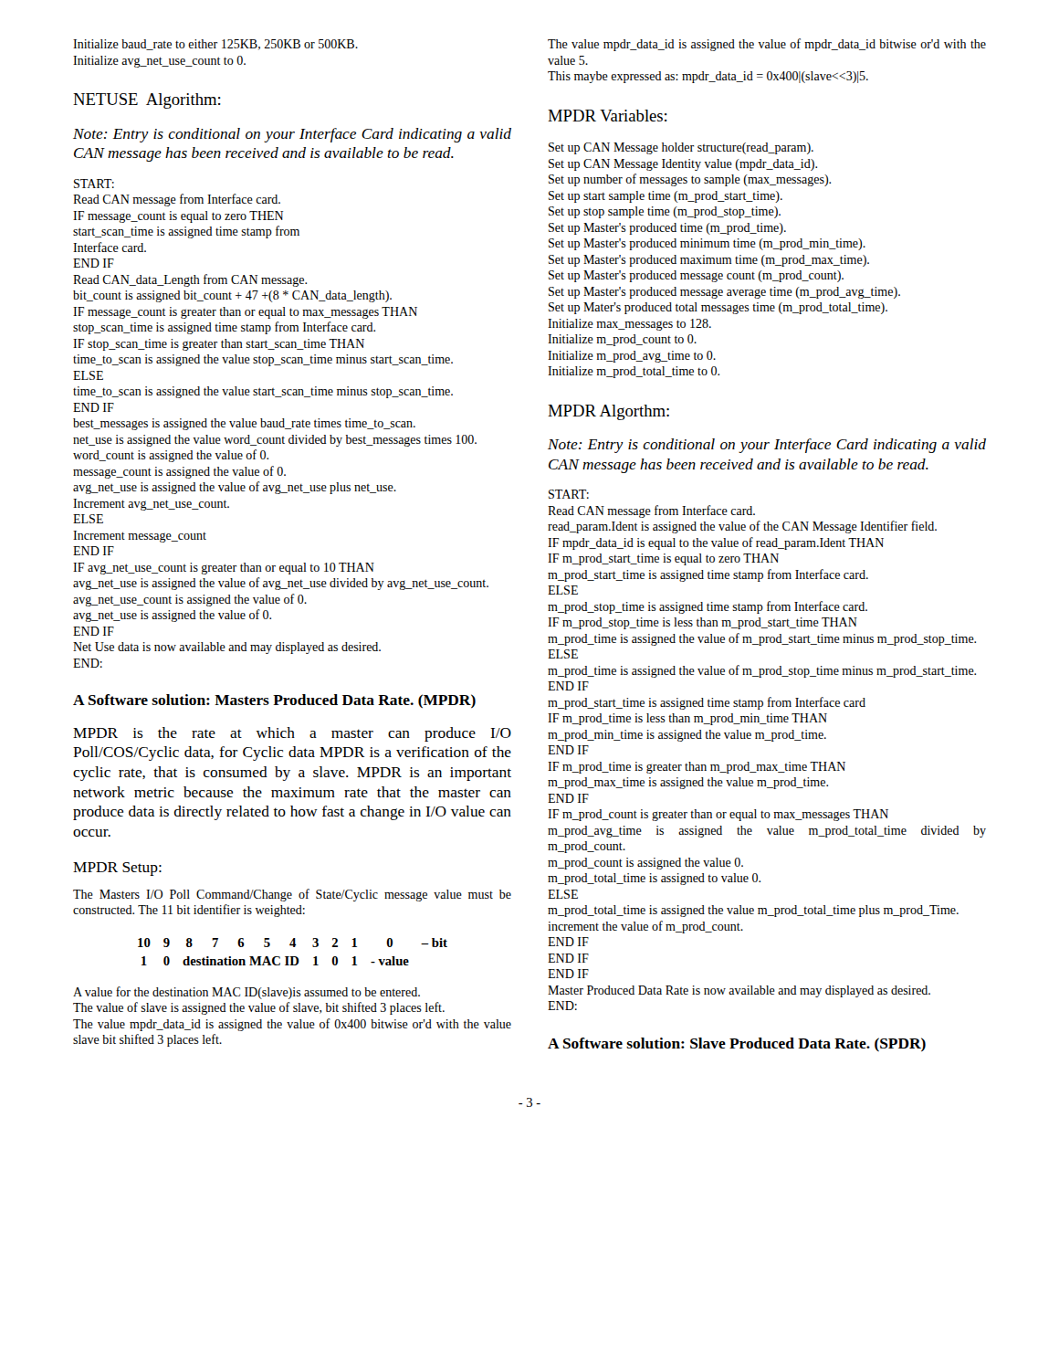Initialize baud_rate to either 125KB, 250KB or 500KB.
Initialize avg_net_use_count to 0.
NETUSE Algorithm:
Note: Entry is conditional on your Interface Card indicating a valid CAN message has been received and is available to be read.
START:
Read CAN message from Interface card.
IF message_count is equal to zero THEN
start_scan_time is assigned time stamp from
Interface card.
END IF
Read CAN_data_Length from CAN message.
bit_count is assigned bit_count + 47 +(8 * CAN_data_length).
IF message_count is greater than or equal to max_messages THAN
stop_scan_time is assigned time stamp from Interface card.
IF stop_scan_time is greater than start_scan_time THAN
time_to_scan is assigned the value stop_scan_time minus start_scan_time.
ELSE
time_to_scan is assigned the value start_scan_time minus stop_scan_time.
END IF
best_messages is assigned the value baud_rate times time_to_scan.
net_use is assigned the value word_count divided by best_messages times 100.
word_count is assigned the value of 0.
message_count is assigned the value of 0.
avg_net_use is assigned the value of avg_net_use plus net_use.
Increment avg_net_use_count.
ELSE
Increment message_count
END IF
IF avg_net_use_count is greater than or equal to 10 THAN
avg_net_use is assigned the value of avg_net_use divided by avg_net_use_count.
avg_net_use_count is assigned the value of 0.
avg_net_use is assigned the value of 0.
END IF
Net Use data is now available and may displayed as desired.
END:
A Software solution: Masters Produced Data Rate. (MPDR)
MPDR is the rate at which a master can produce I/O Poll/COS/Cyclic data, for Cyclic data MPDR is a verification of the cyclic rate, that is consumed by a slave. MPDR is an important network metric because the maximum rate that the master can produce data is directly related to how fast a change in I/O value can occur.
MPDR Setup:
The Masters I/O Poll Command/Change of State/Cyclic message value must be constructed. The 11 bit identifier is weighted:
| 10 | 9 | 8 | 7 | 6 | 5 | 4 | 3 | 2 | 1 | 0 | – bit |
| 1 | 0 | destination MAC ID | 1 | 0 | 1 | - value |
A value for the destination MAC ID(slave)is assumed to be entered.
The value of slave is assigned the value of slave, bit shifted 3 places left.
The value mpdr_data_id is assigned the value of 0x400 bitwise or'd with the value slave bit shifted 3 places left.
The value mpdr_data_id is assigned the value of mpdr_data_id bitwise or'd with the value 5.
This maybe expressed as: mpdr_data_id = 0x400|(slave<<3)|5.
MPDR Variables:
Set up CAN Message holder structure(read_param).
Set up CAN Message Identity value (mpdr_data_id).
Set up number of messages to sample (max_messages).
Set up start sample time (m_prod_start_time).
Set up stop sample time (m_prod_stop_time).
Set up Master's produced time (m_prod_time).
Set up Master's produced minimum time (m_prod_min_time).
Set up Master's produced maximum time (m_prod_max_time).
Set up Master's produced message count (m_prod_count).
Set up Master's produced message average time (m_prod_avg_time).
Set up Mater's produced total messages time (m_prod_total_time).
Initialize max_messages to 128.
Initialize m_prod_count to 0.
Initialize m_prod_avg_time to 0.
Initialize m_prod_total_time to 0.
MPDR Algorthm:
Note: Entry is conditional on your Interface Card indicating a valid CAN message has been received and is available to be read.
START:
Read CAN message from Interface card.
read_param.Ident is assigned the value of the CAN Message Identifier field.
IF mpdr_data_id is equal to the value of read_param.Ident THAN
IF m_prod_start_time is equal to zero THAN
m_prod_start_time is assigned time stamp from Interface card.
ELSE
m_prod_stop_time is assigned time stamp from Interface card.
IF m_prod_stop_time is less than m_prod_start_time THAN
m_prod_time is assigned the value of m_prod_start_time minus m_prod_stop_time.
ELSE
m_prod_time is assigned the value of m_prod_stop_time minus m_prod_start_time.
END IF
m_prod_start_time is assigned time stamp from Interface card
IF m_prod_time is less than m_prod_min_time THAN
m_prod_min_time is assigned the value m_prod_time.
END IF
IF m_prod_time is greater than m_prod_max_time THAN
m_prod_max_time is assigned the value m_prod_time.
END IF
IF m_prod_count is greater than or equal to max_messages THAN
m_prod_avg_time is assigned the value m_prod_total_time divided by m_prod_count.
m_prod_count is assigned the value 0.
m_prod_total_time is assigned to value 0.
ELSE
m_prod_total_time is assigned the value m_prod_total_time plus m_prod_Time.
increment the value of m_prod_count.
END IF
END IF
END IF
Master Produced Data Rate is now available and may displayed as desired.
END:
A Software solution: Slave Produced Data Rate. (SPDR)
- 3 -